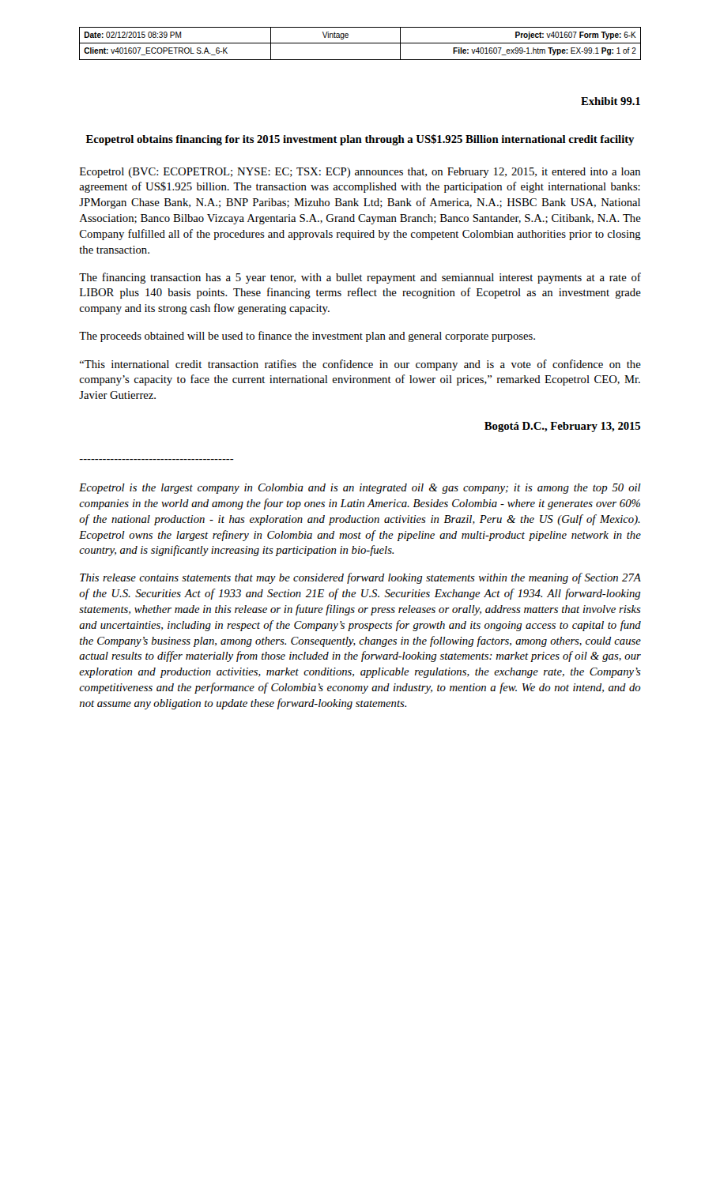| Date: 02/12/2015 08:39 PM | Vintage | Project: v401607 Form Type: 6-K |
| Client: v401607_ECOPETROL S.A._6-K | | File: v401607_ex99-1.htm Type: EX-99.1 Pg: 1 of 2 |
Exhibit 99.1
Ecopetrol obtains financing for its 2015 investment plan through a US$1.925 Billion international credit facility
Ecopetrol (BVC: ECOPETROL; NYSE: EC; TSX: ECP) announces that, on February 12, 2015, it entered into a loan agreement of US$1.925 billion. The transaction was accomplished with the participation of eight international banks: JPMorgan Chase Bank, N.A.; BNP Paribas; Mizuho Bank Ltd; Bank of America, N.A.; HSBC Bank USA, National Association; Banco Bilbao Vizcaya Argentaria S.A., Grand Cayman Branch; Banco Santander, S.A.; Citibank, N.A. The Company fulfilled all of the procedures and approvals required by the competent Colombian authorities prior to closing the transaction.
The financing transaction has a 5 year tenor, with a bullet repayment and semiannual interest payments at a rate of LIBOR plus 140 basis points. These financing terms reflect the recognition of Ecopetrol as an investment grade company and its strong cash flow generating capacity.
The proceeds obtained will be used to finance the investment plan and general corporate purposes.
“This international credit transaction ratifies the confidence in our company and is a vote of confidence on the company’s capacity to face the current international environment of lower oil prices,” remarked Ecopetrol CEO, Mr. Javier Gutierrez.
Bogotá D.C., February 13, 2015
----------------------------------------
Ecopetrol is the largest company in Colombia and is an integrated oil & gas company; it is among the top 50 oil companies in the world and among the four top ones in Latin America. Besides Colombia - where it generates over 60% of the national production - it has exploration and production activities in Brazil, Peru & the US (Gulf of Mexico). Ecopetrol owns the largest refinery in Colombia and most of the pipeline and multi-product pipeline network in the country, and is significantly increasing its participation in bio-fuels.
This release contains statements that may be considered forward looking statements within the meaning of Section 27A of the U.S. Securities Act of 1933 and Section 21E of the U.S. Securities Exchange Act of 1934. All forward-looking statements, whether made in this release or in future filings or press releases or orally, address matters that involve risks and uncertainties, including in respect of the Company’s prospects for growth and its ongoing access to capital to fund the Company’s business plan, among others. Consequently, changes in the following factors, among others, could cause actual results to differ materially from those included in the forward-looking statements: market prices of oil & gas, our exploration and production activities, market conditions, applicable regulations, the exchange rate, the Company’s competitiveness and the performance of Colombia’s economy and industry, to mention a few. We do not intend, and do not assume any obligation to update these forward-looking statements.